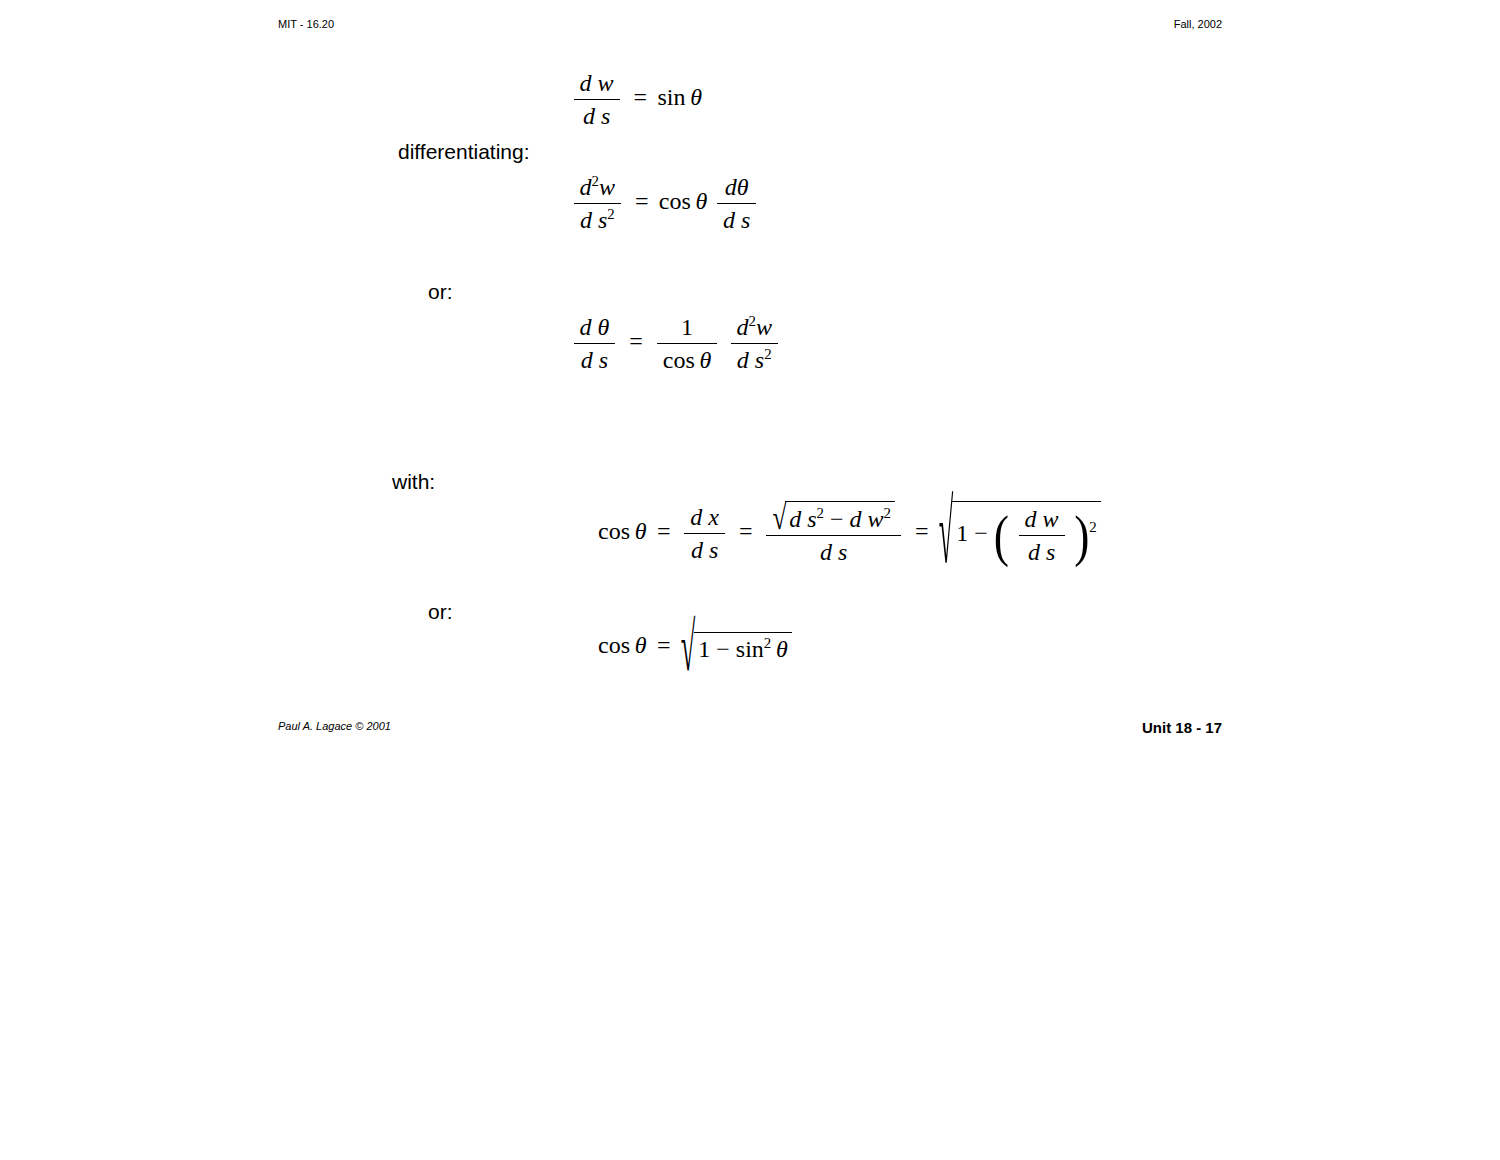MIT - 16.20
Fall, 2002
d w d s = sin θ
differentiating:
d2w d s2 = cos θ dθ d s
or:
d θ d s = 1 cos θ d2w d s2
with:
cos θ = d x d s = √d s2 − d w2 d s = √ 1 − ( d w d s )2
or:
cos θ = √1 − sin2 θ
Paul A. Lagace © 2001
Unit 18 - 17